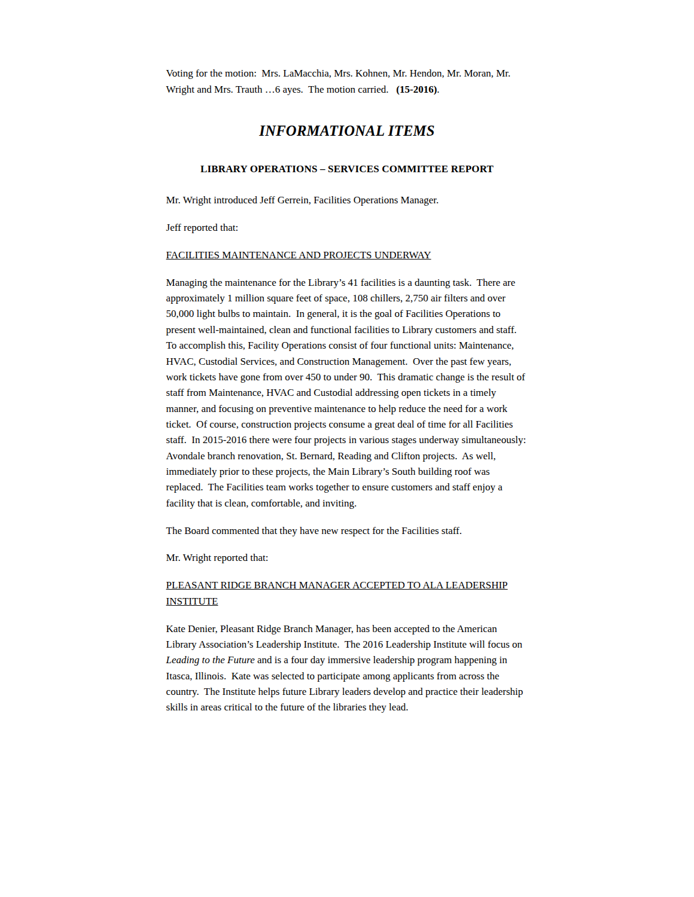Voting for the motion: Mrs. LaMacchia, Mrs. Kohnen, Mr. Hendon, Mr. Moran, Mr. Wright and Mrs. Trauth …6 ayes. The motion carried. (15-2016).
INFORMATIONAL ITEMS
LIBRARY OPERATIONS – SERVICES COMMITTEE REPORT
Mr. Wright introduced Jeff Gerrein, Facilities Operations Manager.
Jeff reported that:
FACILITIES MAINTENANCE AND PROJECTS UNDERWAY
Managing the maintenance for the Library’s 41 facilities is a daunting task. There are approximately 1 million square feet of space, 108 chillers, 2,750 air filters and over 50,000 light bulbs to maintain. In general, it is the goal of Facilities Operations to present well-maintained, clean and functional facilities to Library customers and staff. To accomplish this, Facility Operations consist of four functional units: Maintenance, HVAC, Custodial Services, and Construction Management. Over the past few years, work tickets have gone from over 450 to under 90. This dramatic change is the result of staff from Maintenance, HVAC and Custodial addressing open tickets in a timely manner, and focusing on preventive maintenance to help reduce the need for a work ticket. Of course, construction projects consume a great deal of time for all Facilities staff. In 2015-2016 there were four projects in various stages underway simultaneously: Avondale branch renovation, St. Bernard, Reading and Clifton projects. As well, immediately prior to these projects, the Main Library’s South building roof was replaced. The Facilities team works together to ensure customers and staff enjoy a facility that is clean, comfortable, and inviting.
The Board commented that they have new respect for the Facilities staff.
Mr. Wright reported that:
PLEASANT RIDGE BRANCH MANAGER ACCEPTED TO ALA LEADERSHIP INSTITUTE
Kate Denier, Pleasant Ridge Branch Manager, has been accepted to the American Library Association’s Leadership Institute. The 2016 Leadership Institute will focus on Leading to the Future and is a four day immersive leadership program happening in Itasca, Illinois. Kate was selected to participate among applicants from across the country. The Institute helps future Library leaders develop and practice their leadership skills in areas critical to the future of the libraries they lead.